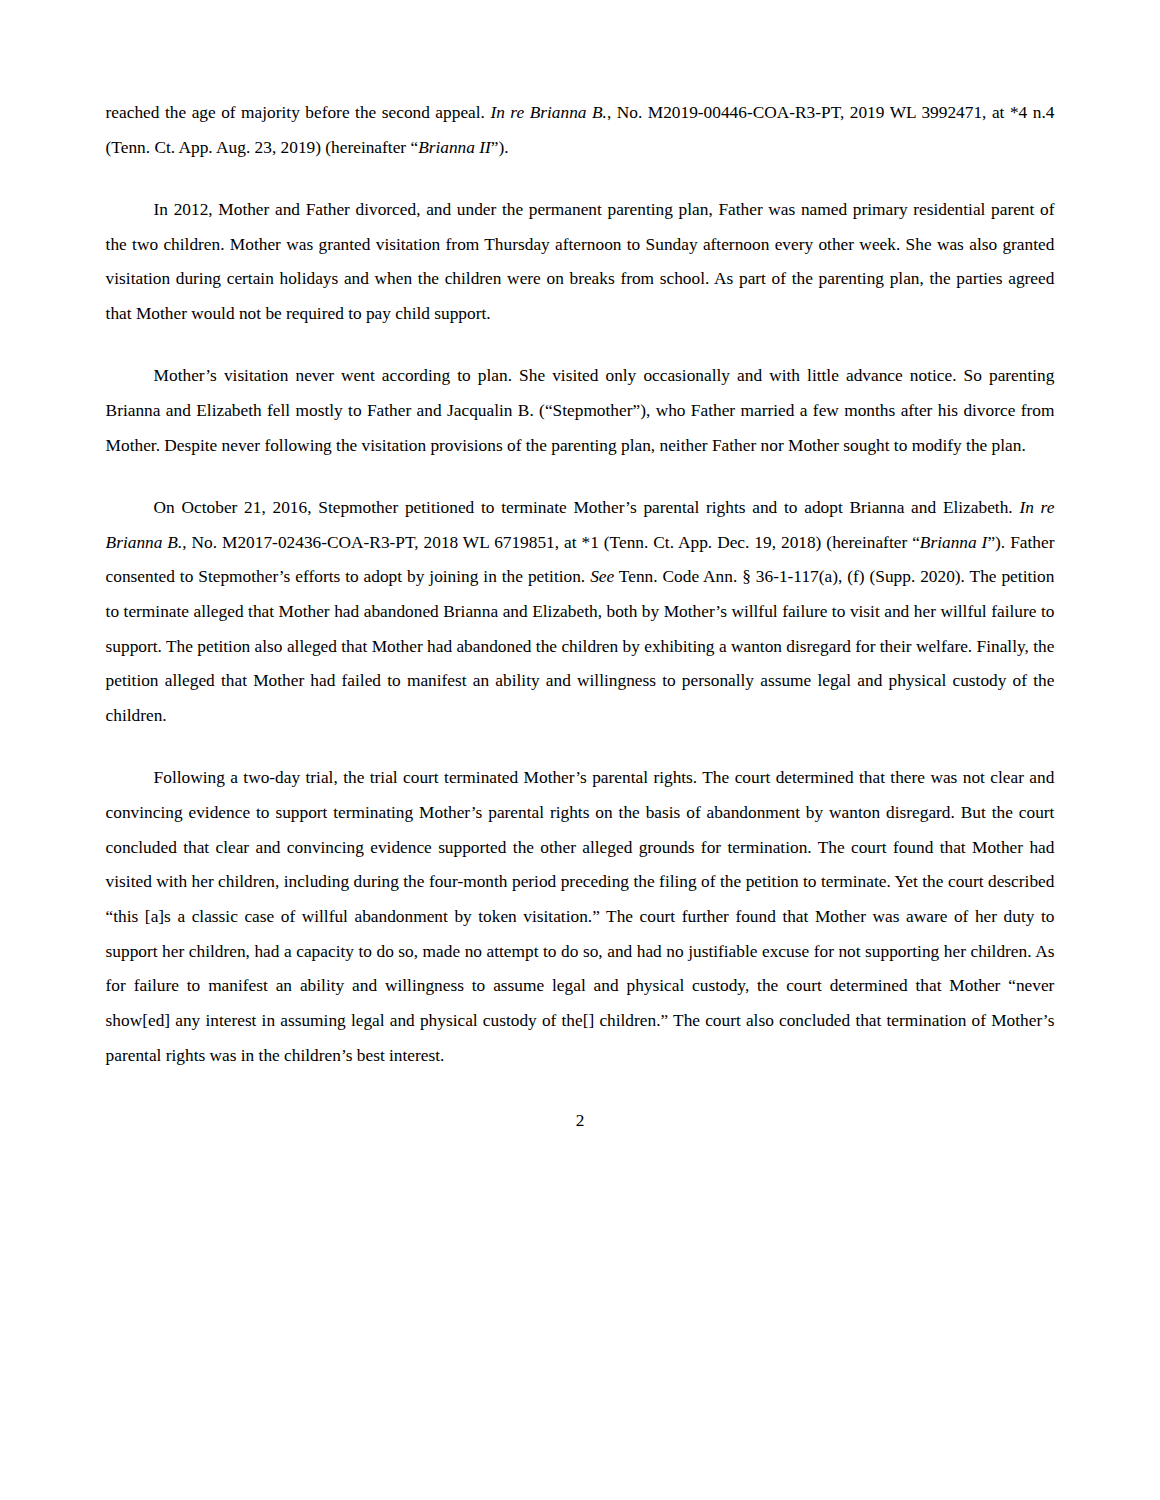reached the age of majority before the second appeal. In re Brianna B., No. M2019-00446-COA-R3-PT, 2019 WL 3992471, at *4 n.4 (Tenn. Ct. App. Aug. 23, 2019) (hereinafter “Brianna II”).
In 2012, Mother and Father divorced, and under the permanent parenting plan, Father was named primary residential parent of the two children. Mother was granted visitation from Thursday afternoon to Sunday afternoon every other week. She was also granted visitation during certain holidays and when the children were on breaks from school. As part of the parenting plan, the parties agreed that Mother would not be required to pay child support.
Mother’s visitation never went according to plan. She visited only occasionally and with little advance notice. So parenting Brianna and Elizabeth fell mostly to Father and Jacqualin B. (“Stepmother”), who Father married a few months after his divorce from Mother. Despite never following the visitation provisions of the parenting plan, neither Father nor Mother sought to modify the plan.
On October 21, 2016, Stepmother petitioned to terminate Mother’s parental rights and to adopt Brianna and Elizabeth. In re Brianna B., No. M2017-02436-COA-R3-PT, 2018 WL 6719851, at *1 (Tenn. Ct. App. Dec. 19, 2018) (hereinafter “Brianna I”). Father consented to Stepmother’s efforts to adopt by joining in the petition. See Tenn. Code Ann. § 36-1-117(a), (f) (Supp. 2020). The petition to terminate alleged that Mother had abandoned Brianna and Elizabeth, both by Mother’s willful failure to visit and her willful failure to support. The petition also alleged that Mother had abandoned the children by exhibiting a wanton disregard for their welfare. Finally, the petition alleged that Mother had failed to manifest an ability and willingness to personally assume legal and physical custody of the children.
Following a two-day trial, the trial court terminated Mother’s parental rights. The court determined that there was not clear and convincing evidence to support terminating Mother’s parental rights on the basis of abandonment by wanton disregard. But the court concluded that clear and convincing evidence supported the other alleged grounds for termination. The court found that Mother had visited with her children, including during the four-month period preceding the filing of the petition to terminate. Yet the court described “this [a]s a classic case of willful abandonment by token visitation.” The court further found that Mother was aware of her duty to support her children, had a capacity to do so, made no attempt to do so, and had no justifiable excuse for not supporting her children. As for failure to manifest an ability and willingness to assume legal and physical custody, the court determined that Mother “never show[ed] any interest in assuming legal and physical custody of the[] children.” The court also concluded that termination of Mother’s parental rights was in the children’s best interest.
2